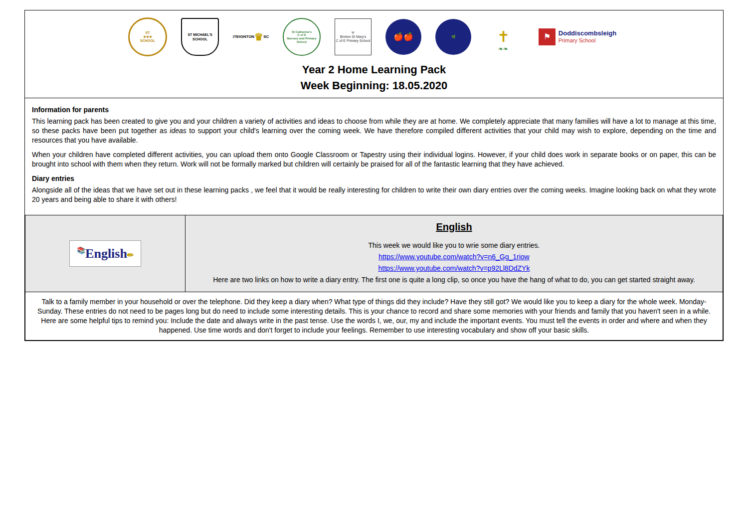ST
★★★
SCHOOL
ST MICHAEL'S
SCHOOL
KINGSTEIGNTON♛SCHOOL
St Catherine's
C of E
Nursery and Primary
School
⛨
Brixton St Mary's
C of E Primary School
🍎🍎
🌿
✝❧❧
⚑
Doddiscombsleigh
Primary School
Year 2 Home Learning Pack
Week Beginning: 18.05.2020
Information for parents
This learning pack has been created to give you and your children a variety of activities and ideas to choose from while they are at home. We completely appreciate that many families will have a lot to manage at this time, so these packs have been put together as ideas to support your child's learning over the coming week. We have therefore compiled different activities that your child may wish to explore, depending on the time and resources that you have available.
When your children have completed different activities, you can upload them onto Google Classroom or Tapestry using their individual logins. However, if your child does work in separate books or on paper, this can be brought into school with them when they return. Work will not be formally marked but children will certainly be praised for all of the fantastic learning that they have achieved.
Diary entries
Alongside all of the ideas that we have set out in these learning packs , we feel that it would be really interesting for children to write their own diary entries over the coming weeks. Imagine looking back on what they wrote 20 years and being able to share it with others!
| 📚 English ✏ | English This week we would like you to wrie some diary entries. https://www.youtube.com/watch?v=n6_Gg_1riow https://www.youtube.com/watch?v=p92Ll8DdZYk Here are two links on how to write a diary entry. The first one is quite a long clip, so once you have the hang of what to do, you can get started straight away. |
Talk to a family member in your household or over the telephone. Did they keep a diary when? What type of things did they include? Have they still got? We would like you to keep a diary for the whole week. Monday- Sunday. These entries do not need to be pages long but do need to include some interesting details. This is your chance to record and share some memories with your friends and family that you haven't seen in a while. Here are some helpful tips to remind you: Include the date and always write in the past tense. Use the words I, we, our, my and include the important events. You must tell the events in order and where and when they happened. Use time words and don't forget to include your feelings. Remember to use interesting vocabulary and show off your basic skills.